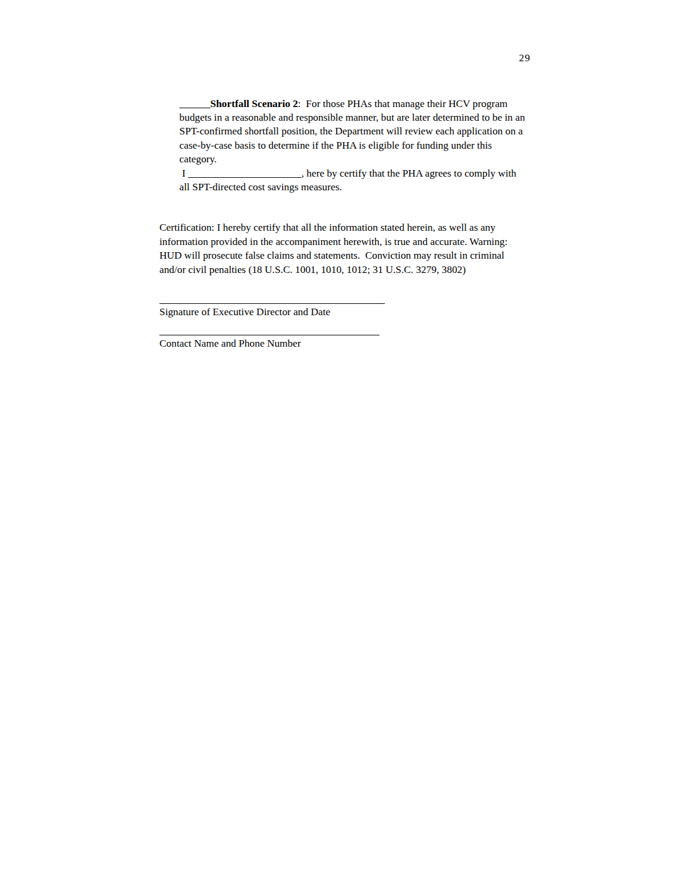29
______Shortfall Scenario 2: For those PHAs that manage their HCV program budgets in a reasonable and responsible manner, but are later determined to be in an SPT-confirmed shortfall position, the Department will review each application on a case-by-case basis to determine if the PHA is eligible for funding under this category.
I ______________________, here by certify that the PHA agrees to comply with all SPT-directed cost savings measures.
Certification: I hereby certify that all the information stated herein, as well as any information provided in the accompaniment herewith, is true and accurate. Warning: HUD will prosecute false claims and statements. Conviction may result in criminal and/or civil penalties (18 U.S.C. 1001, 1010, 1012; 31 U.S.C. 3279, 3802)
Signature of Executive Director and Date
Contact Name and Phone Number